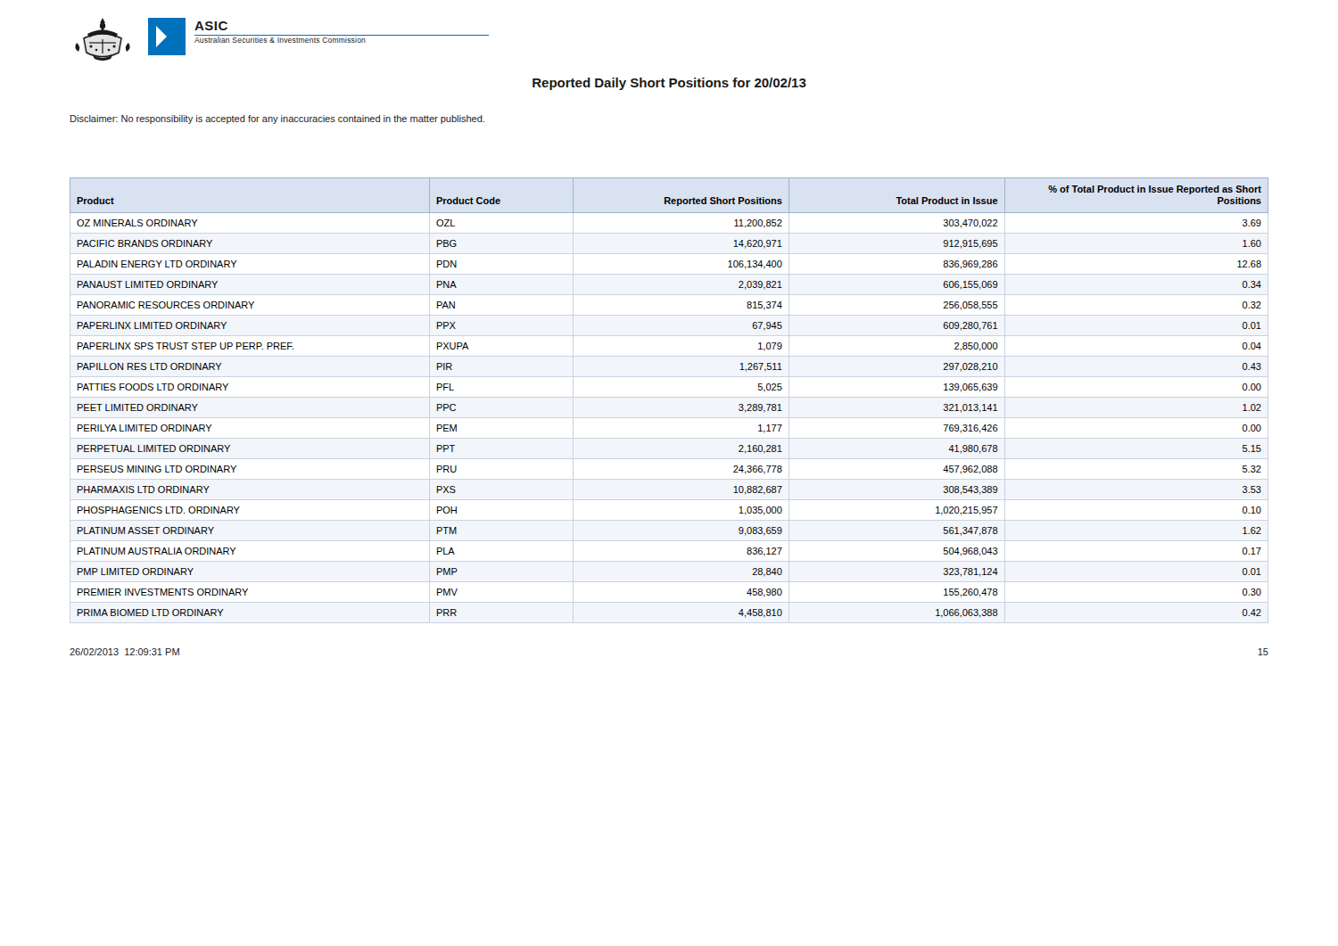ASIC
Australian Securities & Investments Commission
Reported Daily Short Positions for 20/02/13
Disclaimer: No responsibility is accepted for any inaccuracies contained in the matter published.
| Product | Product Code | Reported Short Positions | Total Product in Issue | % of Total Product in Issue Reported as Short Positions |
| --- | --- | --- | --- | --- |
| OZ MINERALS ORDINARY | OZL | 11,200,852 | 303,470,022 | 3.69 |
| PACIFIC BRANDS ORDINARY | PBG | 14,620,971 | 912,915,695 | 1.60 |
| PALADIN ENERGY LTD ORDINARY | PDN | 106,134,400 | 836,969,286 | 12.68 |
| PANAUST LIMITED ORDINARY | PNA | 2,039,821 | 606,155,069 | 0.34 |
| PANORAMIC RESOURCES ORDINARY | PAN | 815,374 | 256,058,555 | 0.32 |
| PAPERLINX LIMITED ORDINARY | PPX | 67,945 | 609,280,761 | 0.01 |
| PAPERLINX SPS TRUST STEP UP PERP. PREF. | PXUPA | 1,079 | 2,850,000 | 0.04 |
| PAPILLON RES LTD ORDINARY | PIR | 1,267,511 | 297,028,210 | 0.43 |
| PATTIES FOODS LTD ORDINARY | PFL | 5,025 | 139,065,639 | 0.00 |
| PEET LIMITED ORDINARY | PPC | 3,289,781 | 321,013,141 | 1.02 |
| PERILYA LIMITED ORDINARY | PEM | 1,177 | 769,316,426 | 0.00 |
| PERPETUAL LIMITED ORDINARY | PPT | 2,160,281 | 41,980,678 | 5.15 |
| PERSEUS MINING LTD ORDINARY | PRU | 24,366,778 | 457,962,088 | 5.32 |
| PHARMAXIS LTD ORDINARY | PXS | 10,882,687 | 308,543,389 | 3.53 |
| PHOSPHAGENICS LTD. ORDINARY | POH | 1,035,000 | 1,020,215,957 | 0.10 |
| PLATINUM ASSET ORDINARY | PTM | 9,083,659 | 561,347,878 | 1.62 |
| PLATINUM AUSTRALIA ORDINARY | PLA | 836,127 | 504,968,043 | 0.17 |
| PMP LIMITED ORDINARY | PMP | 28,840 | 323,781,124 | 0.01 |
| PREMIER INVESTMENTS ORDINARY | PMV | 458,980 | 155,260,478 | 0.30 |
| PRIMA BIOMED LTD ORDINARY | PRR | 4,458,810 | 1,066,063,388 | 0.42 |
26/02/2013 12:09:31 PM
15